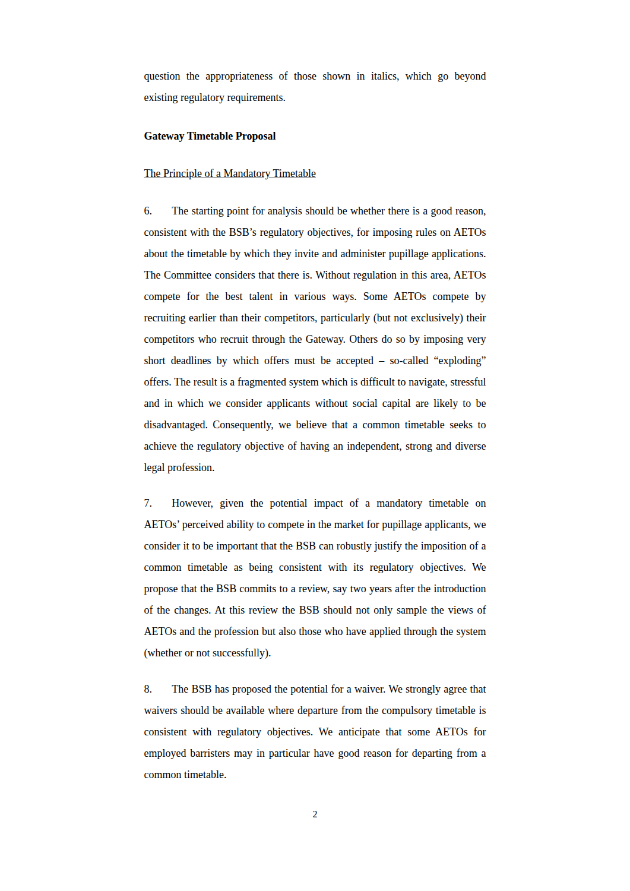question the appropriateness of those shown in italics, which go beyond existing regulatory requirements.
Gateway Timetable Proposal
The Principle of a Mandatory Timetable
6. The starting point for analysis should be whether there is a good reason, consistent with the BSB’s regulatory objectives, for imposing rules on AETOs about the timetable by which they invite and administer pupillage applications. The Committee considers that there is. Without regulation in this area, AETOs compete for the best talent in various ways. Some AETOs compete by recruiting earlier than their competitors, particularly (but not exclusively) their competitors who recruit through the Gateway. Others do so by imposing very short deadlines by which offers must be accepted – so-called “exploding” offers. The result is a fragmented system which is difficult to navigate, stressful and in which we consider applicants without social capital are likely to be disadvantaged. Consequently, we believe that a common timetable seeks to achieve the regulatory objective of having an independent, strong and diverse legal profession.
7. However, given the potential impact of a mandatory timetable on AETOs’ perceived ability to compete in the market for pupillage applicants, we consider it to be important that the BSB can robustly justify the imposition of a common timetable as being consistent with its regulatory objectives. We propose that the BSB commits to a review, say two years after the introduction of the changes. At this review the BSB should not only sample the views of AETOs and the profession but also those who have applied through the system (whether or not successfully).
8. The BSB has proposed the potential for a waiver. We strongly agree that waivers should be available where departure from the compulsory timetable is consistent with regulatory objectives. We anticipate that some AETOs for employed barristers may in particular have good reason for departing from a common timetable.
2